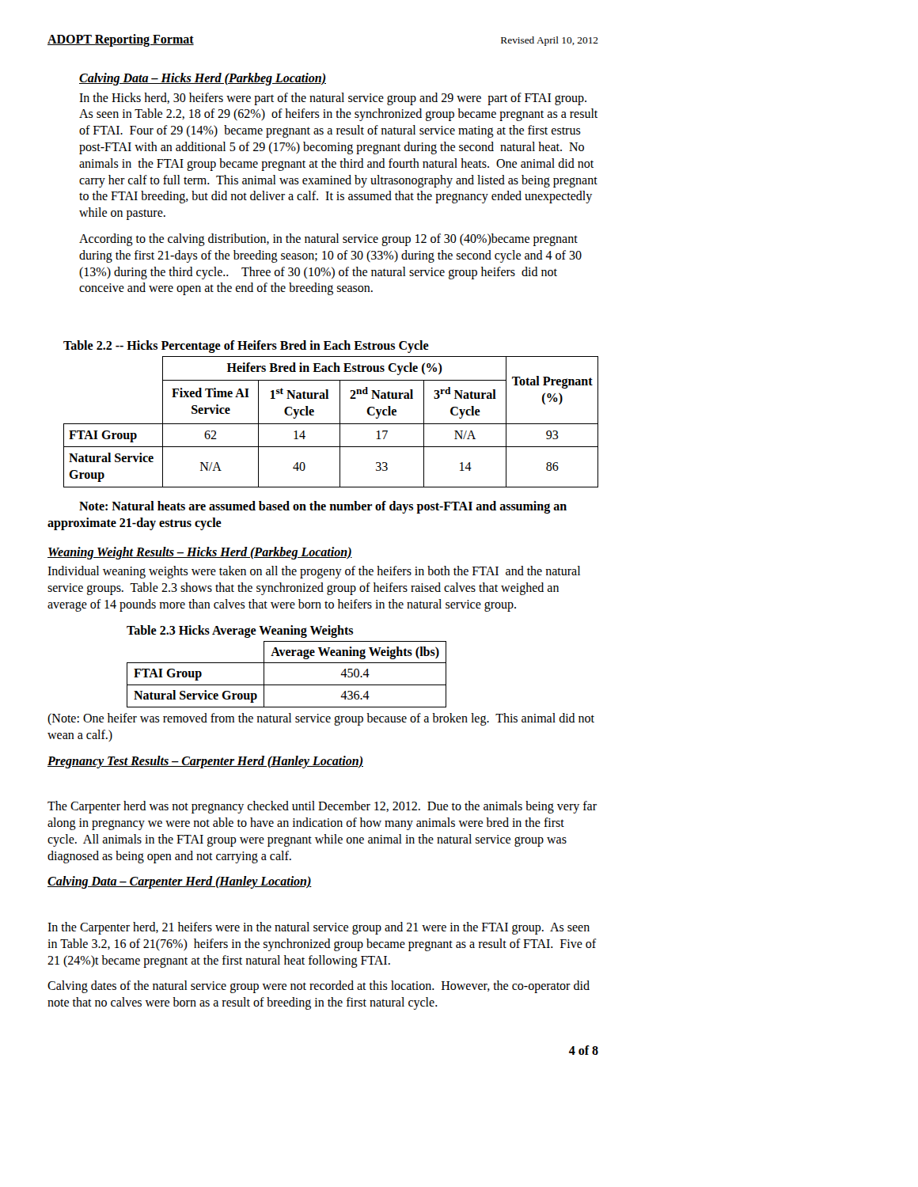ADOPT Reporting Format Revised April 10, 2012
Calving Data – Hicks Herd (Parkbeg Location)
In the Hicks herd, 30 heifers were part of the natural service group and 29 were part of FTAI group. As seen in Table 2.2, 18 of 29 (62%) of heifers in the synchronized group became pregnant as a result of FTAI. Four of 29 (14%) became pregnant as a result of natural service mating at the first estrus post-FTAI with an additional 5 of 29 (17%) becoming pregnant during the second natural heat. No animals in the FTAI group became pregnant at the third and fourth natural heats. One animal did not carry her calf to full term. This animal was examined by ultrasonography and listed as being pregnant to the FTAI breeding, but did not deliver a calf. It is assumed that the pregnancy ended unexpectedly while on pasture.
According to the calving distribution, in the natural service group 12 of 30 (40%)became pregnant during the first 21-days of the breeding season; 10 of 30 (33%) during the second cycle and 4 of 30 (13%) during the third cycle.. Three of 30 (10%) of the natural service group heifers did not conceive and were open at the end of the breeding season.
Table 2.2 -- Hicks Percentage of Heifers Bred in Each Estrous Cycle
| | Heifers Bred in Each Estrous Cycle (%) | Total Pregnant (%) |
| --- | --- | --- |
| | Fixed Time AI Service | 1 st Natural Cycle | 2 nd Natural Cycle | 3 rd Natural Cycle |
| FTAI Group | 62 | 14 | 17 | N/A | 93 |
| Natural Service Group | N/A | 40 | 33 | 14 | 86 |
Note: Natural heats are assumed based on the number of days post-FTAI and assuming an approximate 21-day estrus cycle
Weaning Weight Results – Hicks Herd (Parkbeg Location)
Individual weaning weights were taken on all the progeny of the heifers in both the FTAI and the natural service groups. Table 2.3 shows that the synchronized group of heifers raised calves that weighed an average of 14 pounds more than calves that were born to heifers in the natural service group.
Table 2.3 Hicks Average Weaning Weights
| | Average Weaning Weights (lbs) |
| --- | --- |
| FTAI Group | 450.4 |
| Natural Service Group | 436.4 |
(Note: One heifer was removed from the natural service group because of a broken leg. This animal did not wean a calf.)
Pregnancy Test Results – Carpenter Herd (Hanley Location)
The Carpenter herd was not pregnancy checked until December 12, 2012. Due to the animals being very far along in pregnancy we were not able to have an indication of how many animals were bred in the first cycle. All animals in the FTAI group were pregnant while one animal in the natural service group was diagnosed as being open and not carrying a calf.
Calving Data – Carpenter Herd (Hanley Location)
In the Carpenter herd, 21 heifers were in the natural service group and 21 were in the FTAI group. As seen in Table 3.2, 16 of 21(76%) heifers in the synchronized group became pregnant as a result of FTAI. Five of 21 (24%)t became pregnant at the first natural heat following FTAI.
Calving dates of the natural service group were not recorded at this location. However, the co-operator did note that no calves were born as a result of breeding in the first natural cycle.
4 of 8